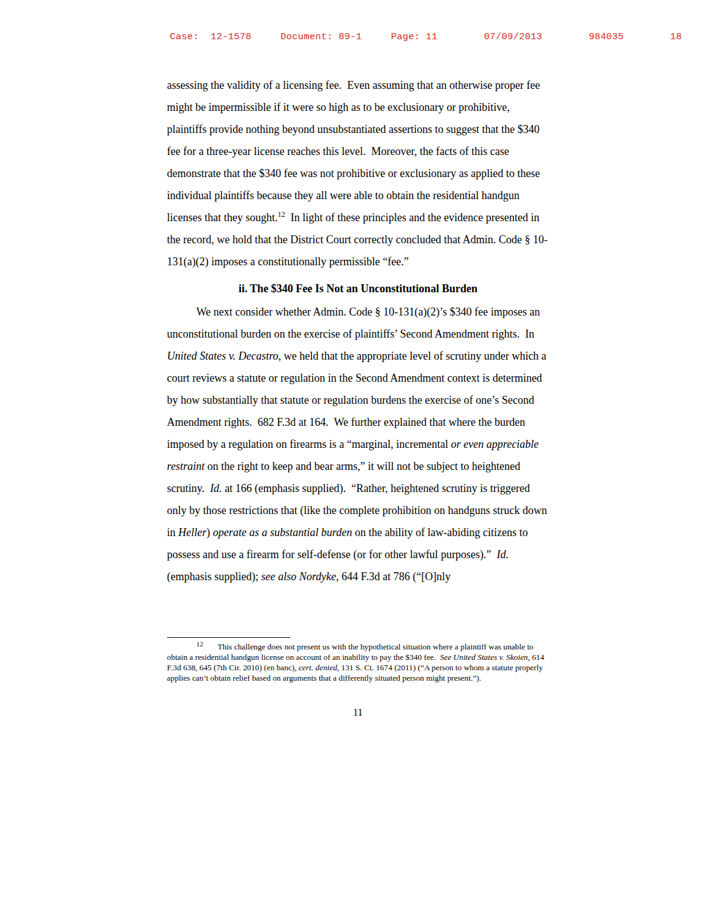Case: 12-1578 Document: 89-1 Page: 11 07/09/2013 984035 18
assessing the validity of a licensing fee. Even assuming that an otherwise proper fee might be impermissible if it were so high as to be exclusionary or prohibitive, plaintiffs provide nothing beyond unsubstantiated assertions to suggest that the $340 fee for a three-year license reaches this level. Moreover, the facts of this case demonstrate that the $340 fee was not prohibitive or exclusionary as applied to these individual plaintiffs because they all were able to obtain the residential handgun licenses that they sought.12 In light of these principles and the evidence presented in the record, we hold that the District Court correctly concluded that Admin. Code § 10-131(a)(2) imposes a constitutionally permissible “fee.”
ii. The $340 Fee Is Not an Unconstitutional Burden
We next consider whether Admin. Code § 10-131(a)(2)’s $340 fee imposes an unconstitutional burden on the exercise of plaintiffs’ Second Amendment rights. In United States v. Decastro, we held that the appropriate level of scrutiny under which a court reviews a statute or regulation in the Second Amendment context is determined by how substantially that statute or regulation burdens the exercise of one’s Second Amendment rights. 682 F.3d at 164. We further explained that where the burden imposed by a regulation on firearms is a “marginal, incremental or even appreciable restraint on the right to keep and bear arms,” it will not be subject to heightened scrutiny. Id. at 166 (emphasis supplied). “Rather, heightened scrutiny is triggered only by those restrictions that (like the complete prohibition on handguns struck down in Heller) operate as a substantial burden on the ability of law-abiding citizens to possess and use a firearm for self-defense (or for other lawful purposes).” Id. (emphasis supplied); see also Nordyke, 644 F.3d at 786 (“[O]nly
12 This challenge does not present us with the hypothetical situation where a plaintiff was unable to obtain a residential handgun license on account of an inability to pay the $340 fee. See United States v. Skoien, 614 F.3d 638, 645 (7th Cir. 2010) (en banc), cert. denied, 131 S. Ct. 1674 (2011) (“A person to whom a statute properly applies can’t obtain relief based on arguments that a differently situated person might present.”).
11